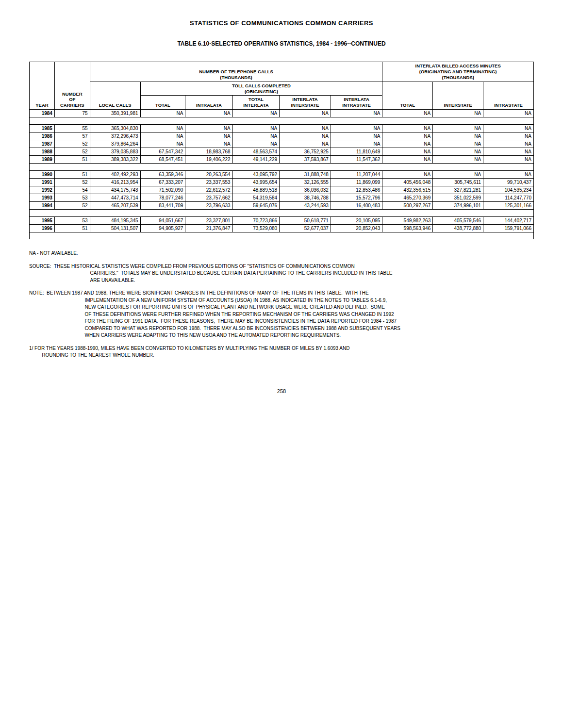STATISTICS OF COMMUNICATIONS COMMON CARRIERS
TABLE 6.10-SELECTED OPERATING STATISTICS, 1984 - 1996--CONTINUED
| YEAR | NUMBER OF CARRIERS | NUMBER OF TELEPHONE CALLS (THOUSANDS) | INTERLATA BILLED ACCESS MINUTES (ORIGINATING AND TERMINATING) (THOUSANDS) |
| --- | --- | --- | --- |
| LOCAL CALLS | TOLL CALLS COMPLETED (ORIGINATING) | TOTAL | INTERSTATE | INTRASTATE |
| TOTAL | INTRALATA | TOTAL INTERLATA | INTERLATA INTERSTATE | INTERLATA INTRASTATE |
| 1984 | 75 | 350,391,981 | NA | NA | NA | NA | NA | NA | NA | NA |
| 1985 | 55 | 365,304,830 | NA | NA | NA | NA | NA | NA | NA | NA |
| 1986 | 57 | 372,296,473 | NA | NA | NA | NA | NA | NA | NA | NA |
| 1987 | 52 | 379,864,264 | NA | NA | NA | NA | NA | NA | NA | NA |
| 1988 | 52 | 379,035,883 | 67,547,342 | 18,983,768 | 48,563,574 | 36,752,925 | 11,810,649 | NA | NA | NA |
| 1989 | 51 | 389,383,322 | 68,547,451 | 19,406,222 | 49,141,229 | 37,593,867 | 11,547,362 | NA | NA | NA |
| 1990 | 51 | 402,492,293 | 63,359,346 | 20,263,554 | 43,095,792 | 31,888,748 | 11,207,044 | NA | NA | NA |
| 1991 | 52 | 416,213,954 | 67,333,207 | 23,337,553 | 43,995,654 | 32,126,555 | 11,869,099 | 405,456,048 | 305,745,611 | 99,710,437 |
| 1992 | 54 | 434,175,743 | 71,502,090 | 22,612,572 | 48,889,518 | 36,036,032 | 12,853,486 | 432,356,515 | 327,821,281 | 104,535,234 |
| 1993 | 53 | 447,473,714 | 78,077,246 | 23,757,662 | 54,319,584 | 38,746,788 | 15,572,796 | 465,270,369 | 351,022,599 | 114,247,770 |
| 1994 | 52 | 465,207,539 | 83,441,709 | 23,796,633 | 59,645,076 | 43,244,593 | 16,400,483 | 500,297,267 | 374,996,101 | 125,301,166 |
| 1995 | 53 | 484,195,345 | 94,051,667 | 23,327,801 | 70,723,866 | 50,618,771 | 20,105,095 | 549,982,263 | 405,579,546 | 144,402,717 |
| 1996 | 51 | 504,131,507 | 94,905,927 | 21,376,847 | 73,529,080 | 52,677,037 | 20,852,043 | 598,563,946 | 438,772,880 | 159,791,066 |
NA - NOT AVAILABLE.
SOURCE: THESE HISTORICAL STATISTICS WERE COMPILED FROM PREVIOUS EDITIONS OF "STATISTICS OF COMMUNICATIONS COMMON
CARRIERS." TOTALS MAY BE UNDERSTATED BECAUSE CERTAIN DATA PERTAINING TO THE CARRIERS INCLUDED IN THIS TABLE
ARE UNAVAILABLE.
NOTE: BETWEEN 1987 AND 1988, THERE WERE SIGNIFICANT CHANGES IN THE DEFINITIONS OF MANY OF THE ITEMS IN THIS TABLE. WITH THE
IMPLEMENTATION OF A NEW UNIFORM SYSTEM OF ACCOUNTS (USOA) IN 1988, AS INDICATED IN THE NOTES TO TABLES 6.1-6.9,
NEW CATEGORIES FOR REPORTING UNITS OF PHYSICAL PLANT AND NETWORK USAGE WERE CREATED AND DEFINED. SOME
OF THESE DEFINITIONS WERE FURTHER REFINED WHEN THE REPORTING MECHANISM OF THE CARRIERS WAS CHANGED IN 1992
FOR THE FILING OF 1991 DATA. FOR THESE REASONS, THERE MAY BE INCONSISTENCIES IN THE DATA REPORTED FOR 1984 - 1987
COMPARED TO WHAT WAS REPORTED FOR 1988. THERE MAY ALSO BE INCONSISTENCIES BETWEEN 1988 AND SUBSEQUENT YEARS
WHEN CARRIERS WERE ADAPTING TO THIS NEW USOA AND THE AUTOMATED REPORTING REQUIREMENTS.
1/ FOR THE YEARS 1988-1990, MILES HAVE BEEN CONVERTED TO KILOMETERS BY MULTIPLYING THE NUMBER OF MILES BY 1.6093 AND
ROUNDING TO THE NEAREST WHOLE NUMBER.
258